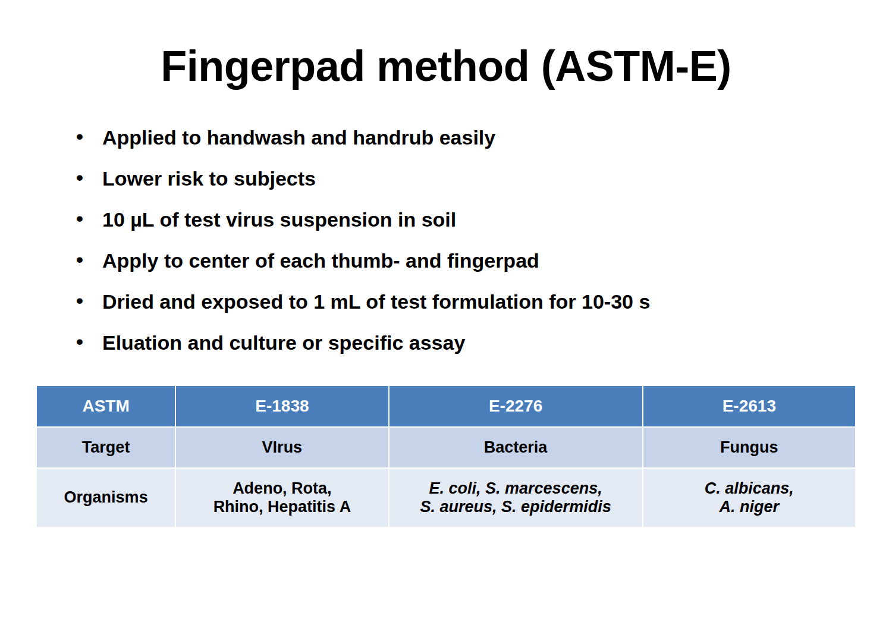Fingerpad method (ASTM-E)
Applied to handwash and handrub easily
Lower risk to subjects
10 µL of test virus suspension in soil
Apply to center of each thumb- and fingerpad
Dried and exposed to 1 mL of test formulation for 10-30 s
Eluation and culture or specific assay
| ASTM | E-1838 | E-2276 | E-2613 |
| --- | --- | --- | --- |
| Target | VIrus | Bacteria | Fungus |
| Organisms | Adeno, Rota, Rhino, Hepatitis A | E. coli, S. marcescens, S. aureus, S. epidermidis | C. albicans, A. niger |